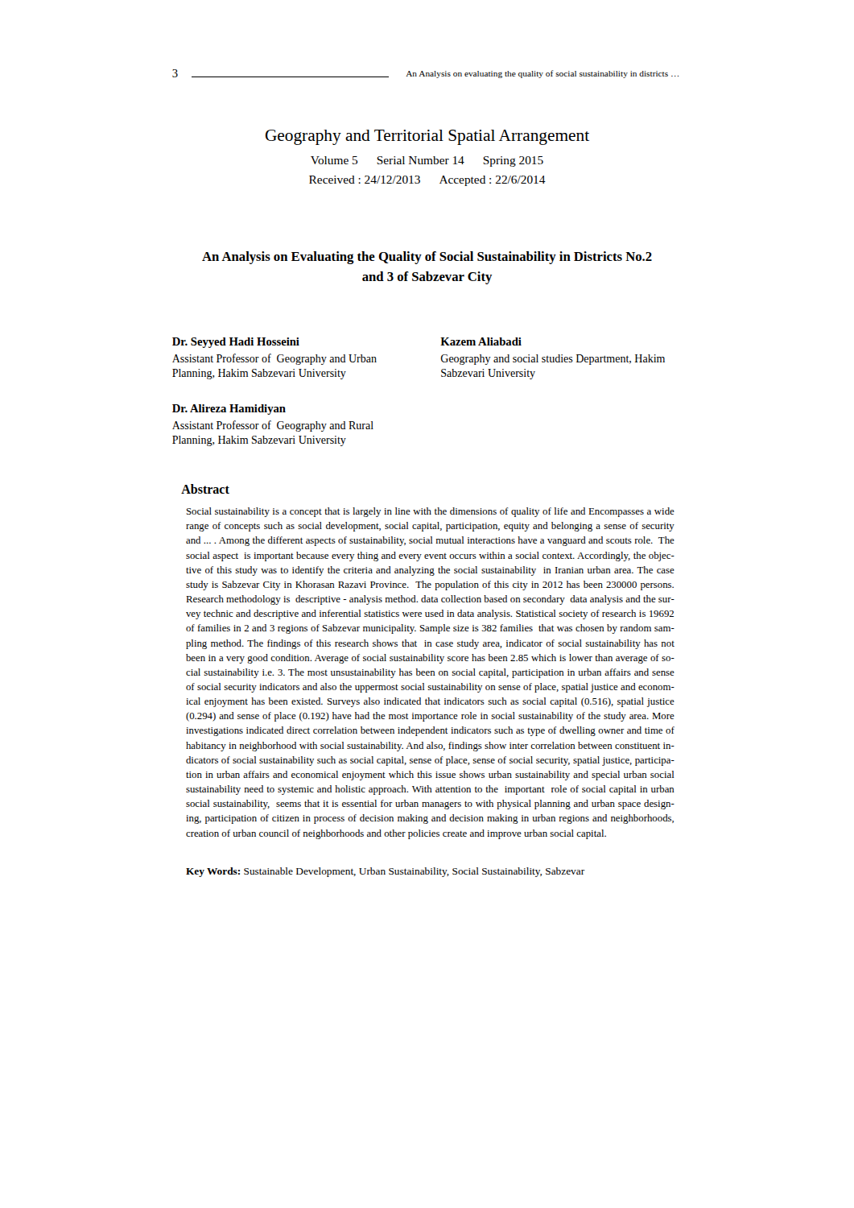3
An Analysis on evaluating the quality of social sustainability in districts …
Geography and Territorial Spatial Arrangement
Volume 5 Serial Number 14 Spring 2015
Received : 24/12/2013 Accepted : 22/6/2014
An Analysis on Evaluating the Quality of Social Sustainability in Districts No.2
and 3 of Sabzevar City
Dr. Seyyed Hadi Hosseini Assistant Professor of Geography and Urban Planning, Hakim Sabzevari University
Kazem Aliabadi Geography and social studies Department, Hakim Sabzevari University
Dr. Alireza Hamidiyan Assistant Professor of Geography and Rural Planning, Hakim Sabzevari University
Abstract
Social sustainability is a concept that is largely in line with the dimensions of quality of life and Encompasses a wide range of concepts such as social development, social capital, participation, equity and belonging a sense of security and ... . Among the different aspects of sustainability, social mutual interactions have a vanguard and scouts role. The social aspect is important because every thing and every event occurs within a social context. Accordingly, the objective of this study was to identify the criteria and analyzing the social sustainability in Iranian urban area. The case study is Sabzevar City in Khorasan Razavi Province. The population of this city in 2012 has been 230000 persons. Research methodology is descriptive - analysis method. data collection based on secondary data analysis and the survey technic and descriptive and inferential statistics were used in data analysis. Statistical society of research is 19692 of families in 2 and 3 regions of Sabzevar municipality. Sample size is 382 families that was chosen by random sampling method. The findings of this research shows that in case study area, indicator of social sustainability has not been in a very good condition. Average of social sustainability score has been 2.85 which is lower than average of social sustainability i.e. 3. The most unsustainability has been on social capital, participation in urban affairs and sense of social security indicators and also the uppermost social sustainability on sense of place, spatial justice and economical enjoyment has been existed. Surveys also indicated that indicators such as social capital (0.516), spatial justice (0.294) and sense of place (0.192) have had the most importance role in social sustainability of the study area. More investigations indicated direct correlation between independent indicators such as type of dwelling owner and time of habitancy in neighborhood with social sustainability. And also, findings show inter correlation between constituent indicators of social sustainability such as social capital, sense of place, sense of social security, spatial justice, participation in urban affairs and economical enjoyment which this issue shows urban sustainability and special urban social sustainability need to systemic and holistic approach. With attention to the important role of social capital in urban social sustainability, seems that it is essential for urban managers to with physical planning and urban space designing, participation of citizen in process of decision making and decision making in urban regions and neighborhoods, creation of urban council of neighborhoods and other policies create and improve urban social capital.
Key Words: Sustainable Development, Urban Sustainability, Social Sustainability, Sabzevar